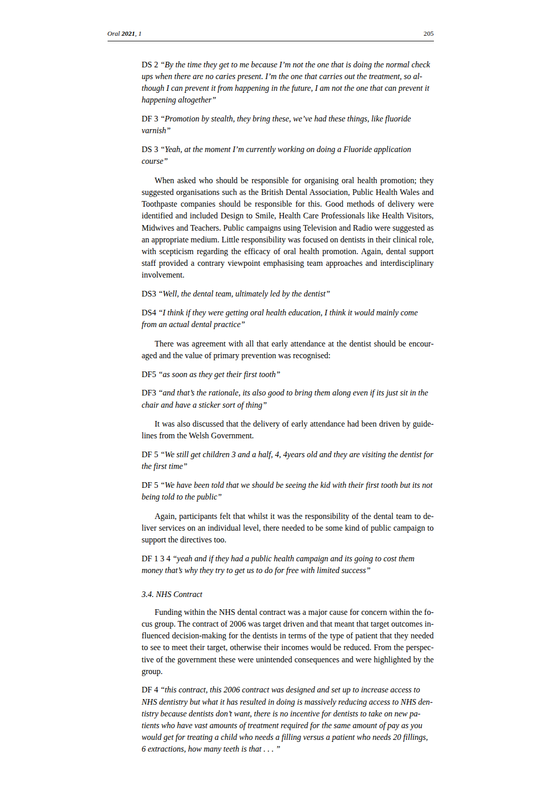Oral 2021, 1 205
DS 2 “By the time they get to me because I’m not the one that is doing the normal check ups when there are no caries present. I’m the one that carries out the treatment, so although I can prevent it from happening in the future, I am not the one that can prevent it happening altogether”
DF 3 “Promotion by stealth, they bring these, we’ve had these things, like fluoride varnish”
DS 3 “Yeah, at the moment I’m currently working on doing a Fluoride application course”
When asked who should be responsible for organising oral health promotion; they suggested organisations such as the British Dental Association, Public Health Wales and Toothpaste companies should be responsible for this. Good methods of delivery were identified and included Design to Smile, Health Care Professionals like Health Visitors, Midwives and Teachers. Public campaigns using Television and Radio were suggested as an appropriate medium. Little responsibility was focused on dentists in their clinical role, with scepticism regarding the efficacy of oral health promotion. Again, dental support staff provided a contrary viewpoint emphasising team approaches and interdisciplinary involvement.
DS3 “Well, the dental team, ultimately led by the dentist”
DS4 “I think if they were getting oral health education, I think it would mainly come from an actual dental practice”
There was agreement with all that early attendance at the dentist should be encouraged and the value of primary prevention was recognised:
DF5 “as soon as they get their first tooth”
DF3 “and that’s the rationale, its also good to bring them along even if its just sit in the chair and have a sticker sort of thing”
It was also discussed that the delivery of early attendance had been driven by guidelines from the Welsh Government.
DF 5 “We still get children 3 and a half, 4, 4years old and they are visiting the dentist for the first time”
DF 5 “We have been told that we should be seeing the kid with their first tooth but its not being told to the public”
Again, participants felt that whilst it was the responsibility of the dental team to deliver services on an individual level, there needed to be some kind of public campaign to support the directives too.
DF 1 3 4 “yeah and if they had a public health campaign and its going to cost them money that’s why they try to get us to do for free with limited success”
3.4. NHS Contract
Funding within the NHS dental contract was a major cause for concern within the focus group. The contract of 2006 was target driven and that meant that target outcomes influenced decision-making for the dentists in terms of the type of patient that they needed to see to meet their target, otherwise their incomes would be reduced. From the perspective of the government these were unintended consequences and were highlighted by the group.
DF 4 “this contract, this 2006 contract was designed and set up to increase access to NHS dentistry but what it has resulted in doing is massively reducing access to NHS dentistry because dentists don’t want, there is no incentive for dentists to take on new patients who have vast amounts of treatment required for the same amount of pay as you would get for treating a child who needs a filling versus a patient who needs 20 fillings, 6 extractions, how many teeth is that . . . ”